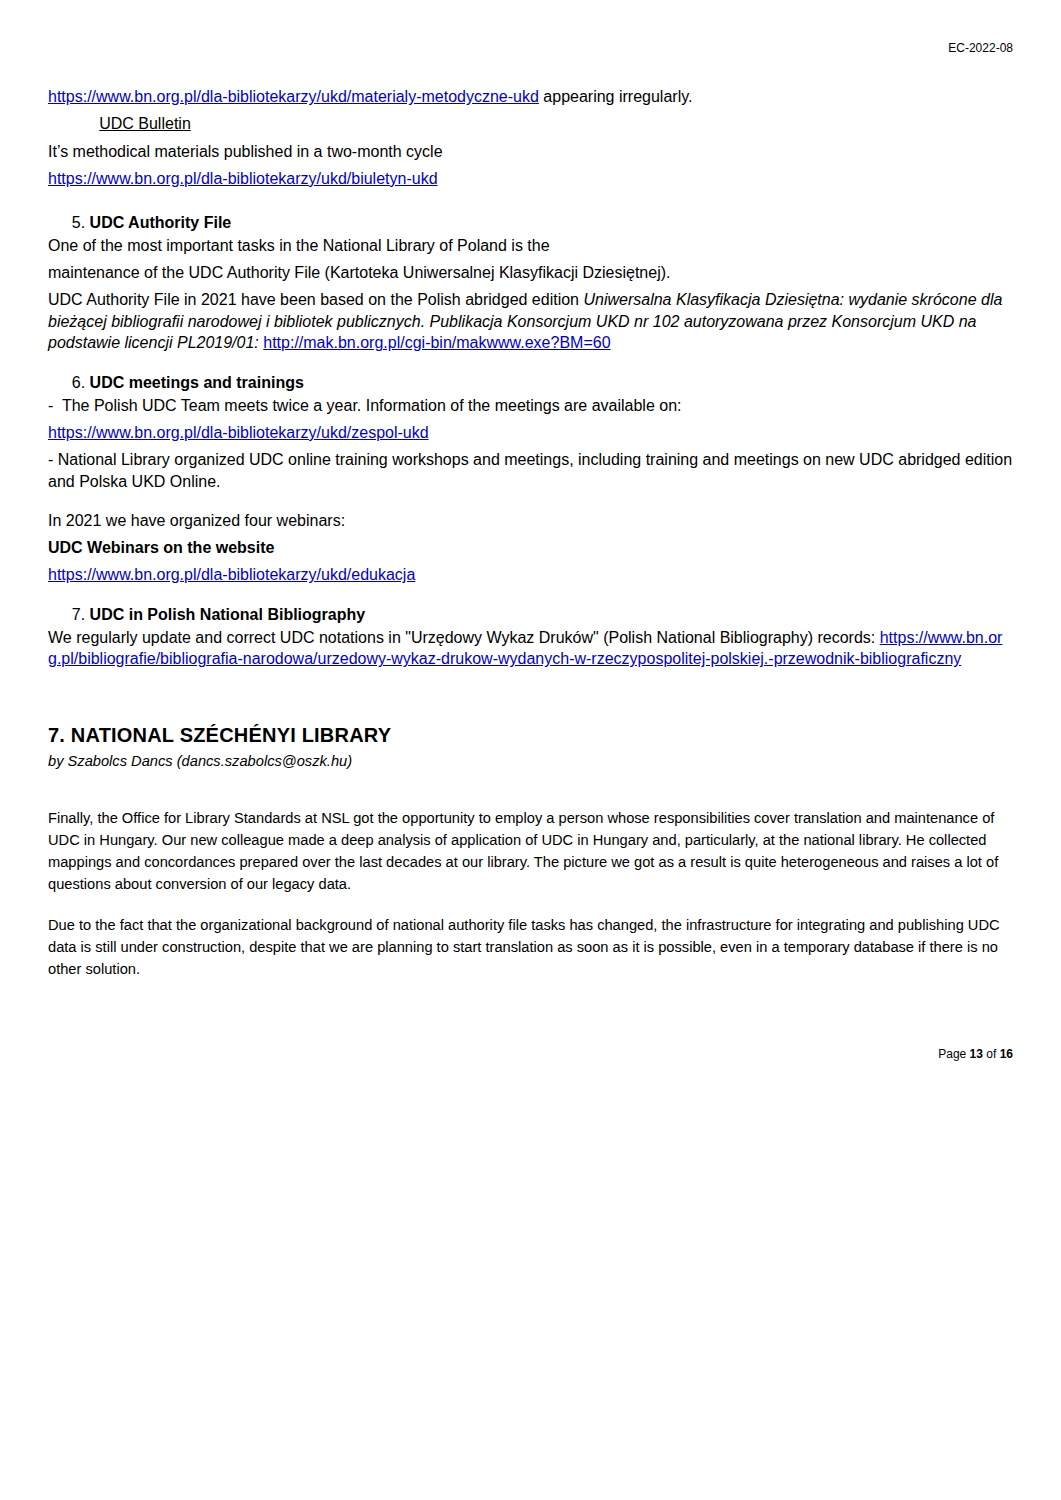EC-2022-08
https://www.bn.org.pl/dla-bibliotekarzy/ukd/materialy-metodyczne-ukd appearing irregularly.
UDC Bulletin
It’s methodical materials published in a two-month cycle
https://www.bn.org.pl/dla-bibliotekarzy/ukd/biuletyn-ukd
UDC Authority File
One of the most important tasks in the National Library of Poland is the
maintenance of the UDC Authority File (Kartoteka Uniwersalnej Klasyfikacji Dziesiętnej).
UDC Authority File in 2021 have been based on the Polish abridged edition Uniwersalna Klasyfikacja Dziesiętna: wydanie skrócone dla bieżącej bibliografii narodowej i bibliotek publicznych. Publikacja Konsorcjum UKD nr 102 autoryzowana przez Konsorcjum UKD na podstawie licencji PL2019/01: http://mak.bn.org.pl/cgi-bin/makwww.exe?BM=60
UDC meetings and trainings
- The Polish UDC Team meets twice a year. Information of the meetings are available on:
https://www.bn.org.pl/dla-bibliotekarzy/ukd/zespol-ukd
- National Library organized UDC online training workshops and meetings, including training and meetings on new UDC abridged edition and Polska UKD Online.
In 2021 we have organized four webinars:
UDC Webinars on the website
https://www.bn.org.pl/dla-bibliotekarzy/ukd/edukacja
UDC in Polish National Bibliography
We regularly update and correct UDC notations in "Urzędowy Wykaz Druków" (Polish National Bibliography) records: https://www.bn.org.pl/bibliografie/bibliografia-narodowa/urzedowy-wykaz-drukow-wydanych-w-rzeczypospolitej-polskiej.-przewodnik-bibliograficzny
7. NATIONAL SZÉCHÉNYI LIBRARY
by Szabolcs Dancs (dancs.szabolcs@oszk.hu)
Finally, the Office for Library Standards at NSL got the opportunity to employ a person whose responsibilities cover translation and maintenance of UDC in Hungary. Our new colleague made a deep analysis of application of UDC in Hungary and, particularly, at the national library. He collected mappings and concordances prepared over the last decades at our library. The picture we got as a result is quite heterogeneous and raises a lot of questions about conversion of our legacy data.
Due to the fact that the organizational background of national authority file tasks has changed, the infrastructure for integrating and publishing UDC data is still under construction, despite that we are planning to start translation as soon as it is possible, even in a temporary database if there is no other solution.
Page 13 of 16